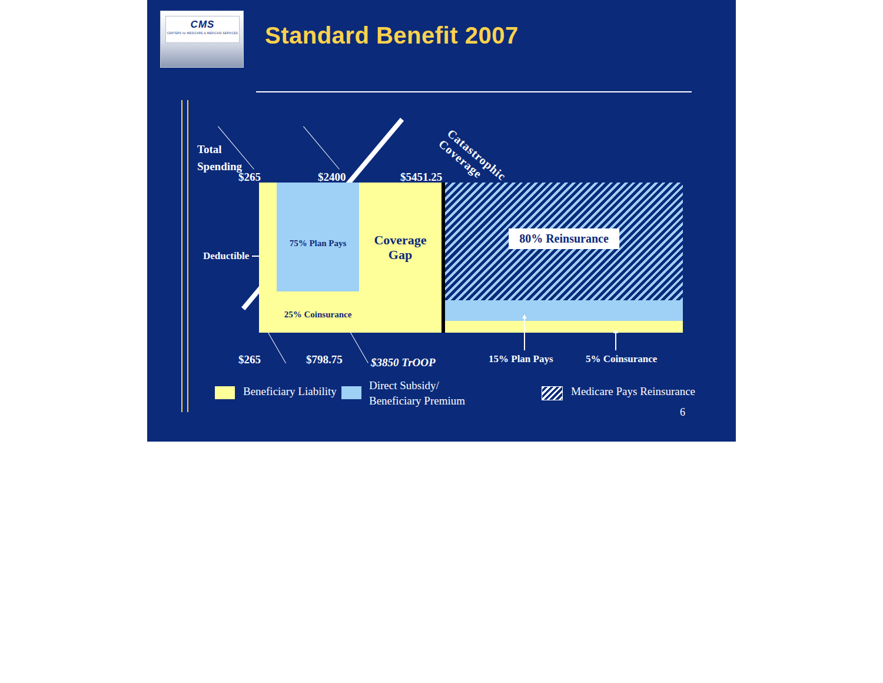CMS
CENTERS for MEDICARE & MEDICAID SERVICES
Standard Benefit 2007
Total
Spending
$265
$2400
$5451.25
Catastrophic
Coverage
Deductible
75% Plan Pays
25% Coinsurance
Coverage
Gap
80% Reinsurance
$265
$798.75
$3850 TrOOP
15% Plan Pays
5% Coinsurance
Beneficiary Liability
Direct Subsidy/
Beneficiary Premium
Medicare Pays Reinsurance
6